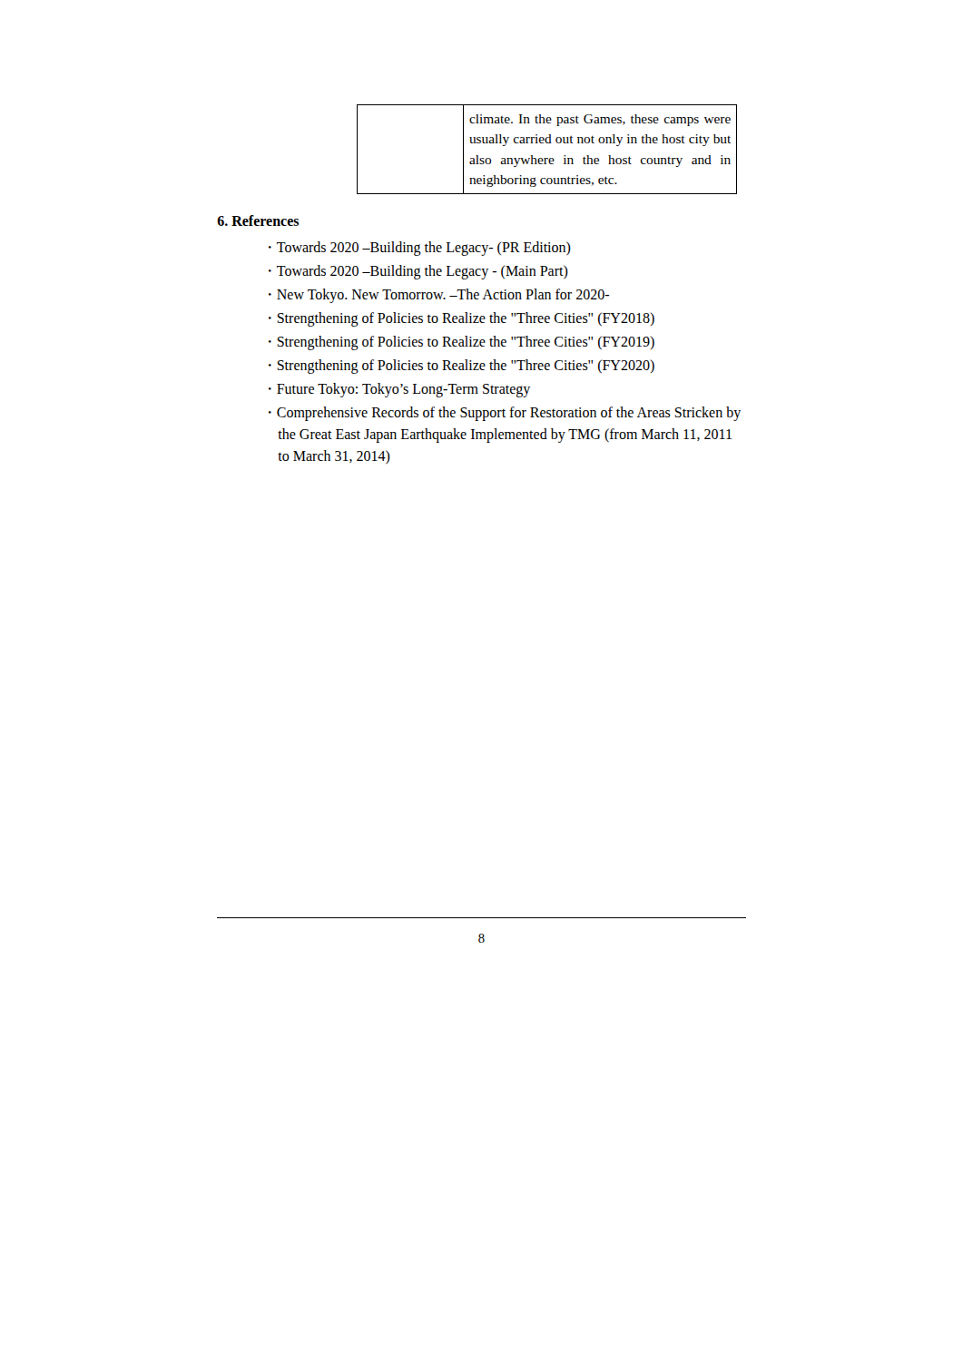| | climate. In the past Games, these camps were usually carried out not only in the host city but also anywhere in the host country and in neighboring countries, etc. |
6. References
・Towards 2020 –Building the Legacy- (PR Edition)
・Towards 2020 –Building the Legacy - (Main Part)
・New Tokyo. New Tomorrow. –The Action Plan for 2020-
・Strengthening of Policies to Realize the "Three Cities" (FY2018)
・Strengthening of Policies to Realize the "Three Cities" (FY2019)
・Strengthening of Policies to Realize the "Three Cities" (FY2020)
・Future Tokyo: Tokyo’s Long-Term Strategy
・Comprehensive Records of the Support for Restoration of the Areas Stricken by the Great East Japan Earthquake Implemented by TMG (from March 11, 2011 to March 31, 2014)
8